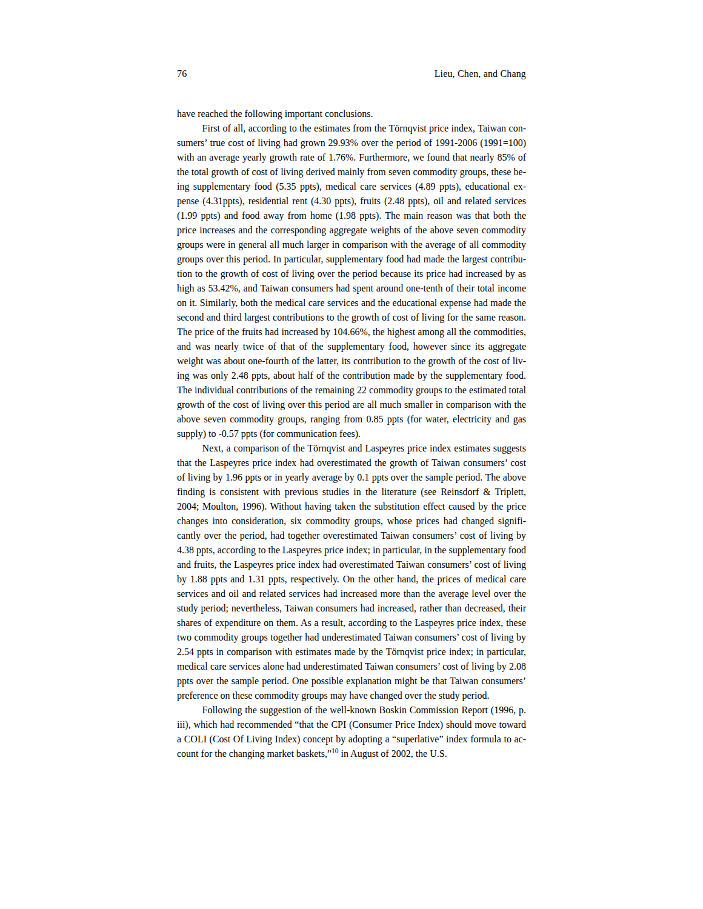76 Lieu, Chen, and Chang
have reached the following important conclusions.
First of all, according to the estimates from the Törnqvist price index, Taiwan consumers’ true cost of living had grown 29.93% over the period of 1991-2006 (1991=100) with an average yearly growth rate of 1.76%. Furthermore, we found that nearly 85% of the total growth of cost of living derived mainly from seven commodity groups, these being supplementary food (5.35 ppts), medical care services (4.89 ppts), educational expense (4.31ppts), residential rent (4.30 ppts), fruits (2.48 ppts), oil and related services (1.99 ppts) and food away from home (1.98 ppts). The main reason was that both the price increases and the corresponding aggregate weights of the above seven commodity groups were in general all much larger in comparison with the average of all commodity groups over this period. In particular, supplementary food had made the largest contribution to the growth of cost of living over the period because its price had increased by as high as 53.42%, and Taiwan consumers had spent around one-tenth of their total income on it. Similarly, both the medical care services and the educational expense had made the second and third largest contributions to the growth of cost of living for the same reason. The price of the fruits had increased by 104.66%, the highest among all the commodities, and was nearly twice of that of the supplementary food, however since its aggregate weight was about one-fourth of the latter, its contribution to the growth of the cost of living was only 2.48 ppts, about half of the contribution made by the supplementary food. The individual contributions of the remaining 22 commodity groups to the estimated total growth of the cost of living over this period are all much smaller in comparison with the above seven commodity groups, ranging from 0.85 ppts (for water, electricity and gas supply) to -0.57 ppts (for communication fees).
Next, a comparison of the Törnqvist and Laspeyres price index estimates suggests that the Laspeyres price index had overestimated the growth of Taiwan consumers’ cost of living by 1.96 ppts or in yearly average by 0.1 ppts over the sample period. The above finding is consistent with previous studies in the literature (see Reinsdorf & Triplett, 2004; Moulton, 1996). Without having taken the substitution effect caused by the price changes into consideration, six commodity groups, whose prices had changed significantly over the period, had together overestimated Taiwan consumers’ cost of living by 4.38 ppts, according to the Laspeyres price index; in particular, in the supplementary food and fruits, the Laspeyres price index had overestimated Taiwan consumers’ cost of living by 1.88 ppts and 1.31 ppts, respectively. On the other hand, the prices of medical care services and oil and related services had increased more than the average level over the study period; nevertheless, Taiwan consumers had increased, rather than decreased, their shares of expenditure on them. As a result, according to the Laspeyres price index, these two commodity groups together had underestimated Taiwan consumers’ cost of living by 2.54 ppts in comparison with estimates made by the Törnqvist price index; in particular, medical care services alone had underestimated Taiwan consumers’ cost of living by 2.08 ppts over the sample period. One possible explanation might be that Taiwan consumers’ preference on these commodity groups may have changed over the study period.
Following the suggestion of the well-known Boskin Commission Report (1996, p. iii), which had recommended “that the CPI (Consumer Price Index) should move toward a COLI (Cost Of Living Index) concept by adopting a “superlative” index formula to account for the changing market baskets,”10 in August of 2002, the U.S.